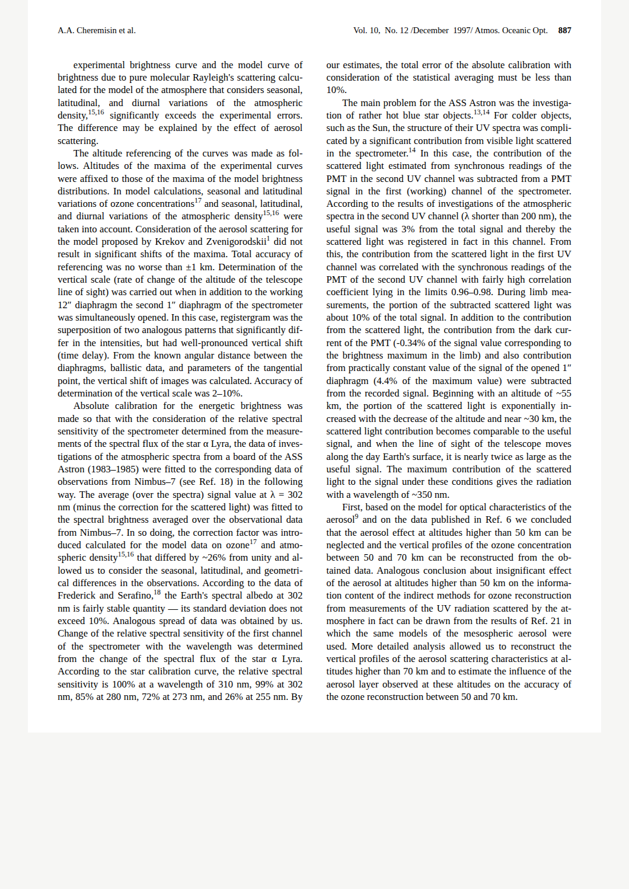A.A. Cheremisin et al. Vol. 10, No. 12 /December 1997/ Atmos. Oceanic Opt.887
experimental brightness curve and the model curve of brightness due to pure molecular Rayleigh's scattering calculated for the model of the atmosphere that considers seasonal, latitudinal, and diurnal variations of the atmospheric density,15,16 significantly exceeds the experimental errors. The difference may be explained by the effect of aerosol scattering.
The altitude referencing of the curves was made as follows. Altitudes of the maxima of the experimental curves were affixed to those of the maxima of the model brightness distributions. In model calculations, seasonal and latitudinal variations of ozone concentrations17 and seasonal, latitudinal, and diurnal variations of the atmospheric density15,16 were taken into account. Consideration of the aerosol scattering for the model proposed by Krekov and Zvenigorodskii1 did not result in significant shifts of the maxima. Total accuracy of referencing was no worse than ±1 km. Determination of the vertical scale (rate of change of the altitude of the telescope line of sight) was carried out when in addition to the working 12″ diaphragm the second 1″ diaphragm of the spectrometer was simultaneously opened. In this case, registergram was the superposition of two analogous patterns that significantly differ in the intensities, but had well-pronounced vertical shift (time delay). From the known angular distance between the diaphragms, ballistic data, and parameters of the tangential point, the vertical shift of images was calculated. Accuracy of determination of the vertical scale was 2–10%.
Absolute calibration for the energetic brightness was made so that with the consideration of the relative spectral sensitivity of the spectrometer determined from the measurements of the spectral flux of the star α Lyra, the data of investigations of the atmospheric spectra from a board of the ASS Astron (1983–1985) were fitted to the corresponding data of observations from Nimbus–7 (see Ref. 18) in the following way. The average (over the spectra) signal value at λ = 302 nm (minus the correction for the scattered light) was fitted to the spectral brightness averaged over the observational data from Nimbus–7. In so doing, the correction factor was introduced calculated for the model data on ozone17 and atmospheric density15,16 that differed by ~26% from unity and allowed us to consider the seasonal, latitudinal, and geometrical differences in the observations. According to the data of Frederick and Serafino,18 the Earth's spectral albedo at 302 nm is fairly stable quantity — its standard deviation does not exceed 10%. Analogous spread of data was obtained by us. Change of the relative spectral sensitivity of the first channel of the spectrometer with the wavelength was determined from the change of the spectral flux of the star α Lyra. According to the star calibration curve, the relative spectral sensitivity is 100% at a wavelength of 310 nm, 99% at 302 nm, 85% at 280 nm, 72% at 273 nm, and 26% at 255 nm. By our estimates, the total error of the absolute calibration with consideration of the statistical averaging must be less than 10%.
The main problem for the ASS Astron was the investigation of rather hot blue star objects.13,14 For colder objects, such as the Sun, the structure of their UV spectra was complicated by a significant contribution from visible light scattered in the spectrometer.14 In this case, the contribution of the scattered light estimated from synchronous readings of the PMT in the second UV channel was subtracted from a PMT signal in the first (working) channel of the spectrometer. According to the results of investigations of the atmospheric spectra in the second UV channel (λ shorter than 200 nm), the useful signal was 3% from the total signal and thereby the scattered light was registered in fact in this channel. From this, the contribution from the scattered light in the first UV channel was correlated with the synchronous readings of the PMT of the second UV channel with fairly high correlation coefficient lying in the limits 0.96–0.98. During limb measurements, the portion of the subtracted scattered light was about 10% of the total signal. In addition to the contribution from the scattered light, the contribution from the dark current of the PMT (-0.34% of the signal value corresponding to the brightness maximum in the limb) and also contribution from practically constant value of the signal of the opened 1″ diaphragm (4.4% of the maximum value) were subtracted from the recorded signal. Beginning with an altitude of ~55 km, the portion of the scattered light is exponentially increased with the decrease of the altitude and near ~30 km, the scattered light contribution becomes comparable to the useful signal, and when the line of sight of the telescope moves along the day Earth's surface, it is nearly twice as large as the useful signal. The maximum contribution of the scattered light to the signal under these conditions gives the radiation with a wavelength of ~350 nm.
First, based on the model for optical characteristics of the aerosol9 and on the data published in Ref. 6 we concluded that the aerosol effect at altitudes higher than 50 km can be neglected and the vertical profiles of the ozone concentration between 50 and 70 km can be reconstructed from the obtained data. Analogous conclusion about insignificant effect of the aerosol at altitudes higher than 50 km on the information content of the indirect methods for ozone reconstruction from measurements of the UV radiation scattered by the atmosphere in fact can be drawn from the results of Ref. 21 in which the same models of the mesospheric aerosol were used. More detailed analysis allowed us to reconstruct the vertical profiles of the aerosol scattering characteristics at altitudes higher than 70 km and to estimate the influence of the aerosol layer observed at these altitudes on the accuracy of the ozone reconstruction between 50 and 70 km.